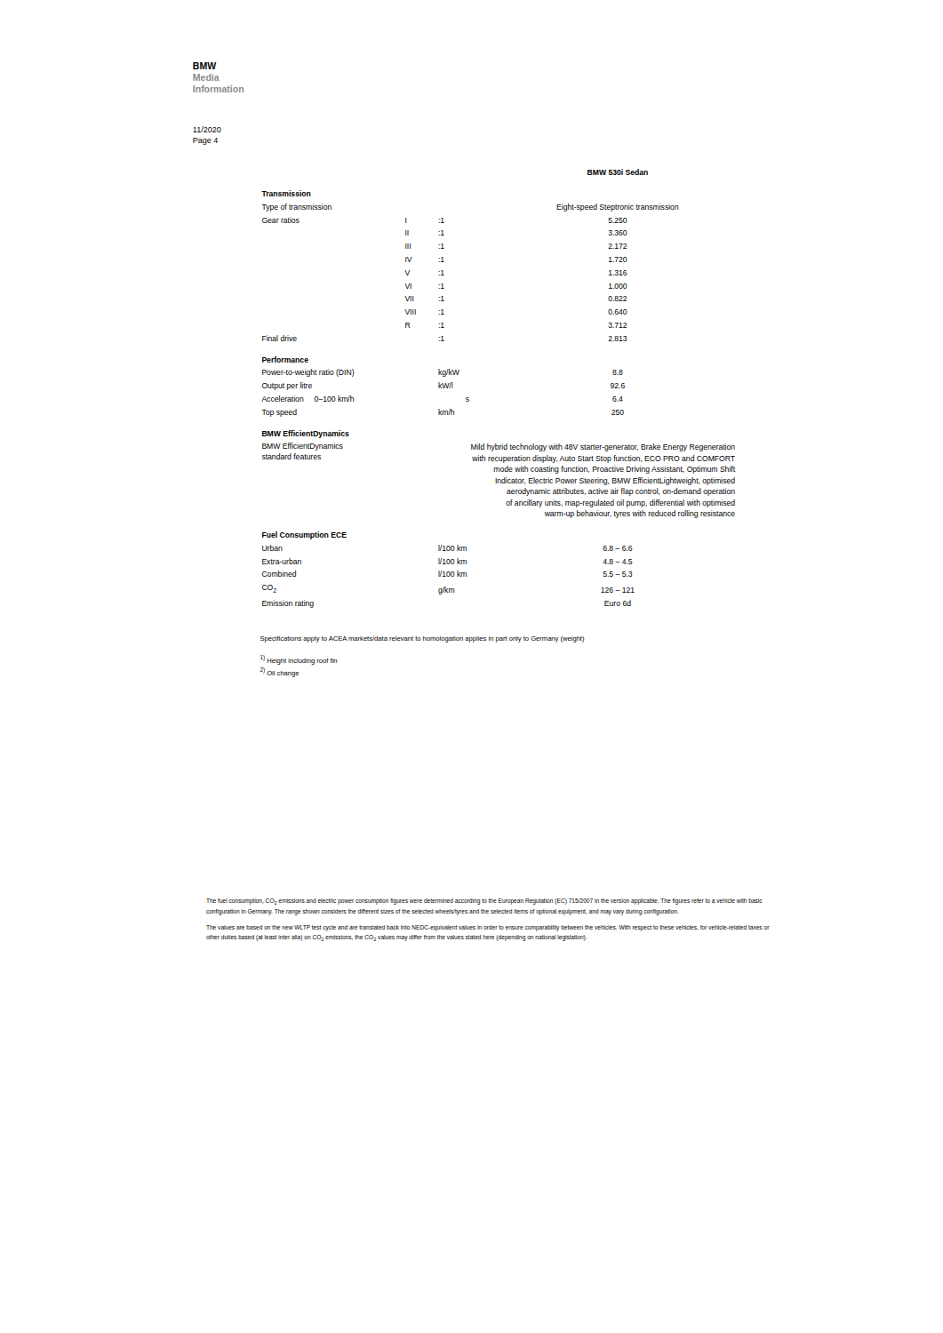BMW
Media
Information
11/2020
Page 4
| | | | BMW 530i Sedan |
| Transmission |
| Type of transmission | | | Eight-speed Steptronic transmission |
| Gear ratios | I | :1 | 5.250 |
| | II | :1 | 3.360 |
| | III | :1 | 2.172 |
| | IV | :1 | 1.720 |
| | V | :1 | 1.316 |
| | VI | :1 | 1.000 |
| | VII | :1 | 0.822 |
| | VIII | :1 | 0.640 |
| | R | :1 | 3.712 |
| Final drive | | :1 | 2.813 |
| Performance |
| Power-to-weight ratio (DIN) | | kg/kW | 8.8 |
| Output per litre | | kW/l | 92.6 |
| Acceleration 0–100 km/h | | s | 6.4 |
| Top speed | | km/h | 250 |
| BMW EfficientDynamics |
| BMW EfficientDynamics standard features | Mild hybrid technology with 48V starter-generator, Brake Energy Regeneration with recuperation display, Auto Start Stop function, ECO PRO and COMFORT mode with coasting function, Proactive Driving Assistant, Optimum Shift Indicator, Electric Power Steering, BMW EfficientLightweight, optimised aerodynamic attributes, active air flap control, on-demand operation of ancillary units, map-regulated oil pump, differential with optimised warm-up behaviour, tyres with reduced rolling resistance |
| Fuel Consumption ECE |
| Urban | | l/100 km | 6.8 – 6.6 |
| Extra-urban | | l/100 km | 4.8 – 4.5 |
| Combined | | l/100 km | 5.5 – 5.3 |
| CO 2 | | g/km | 126 – 121 |
| Emission rating | | | Euro 6d |
Specifications apply to ACEA markets/data relevant to homologation applies in part only to Germany (weight)
1) Height including roof fin
2) Oil change
The fuel consumption, CO2 emissions and electric power consumption figures were determined according to the European Regulation (EC) 715/2007 in the version applicable. The figures refer to a vehicle with basic configuration in Germany. The range shown considers the different sizes of the selected wheels/tyres and the selected items of optional equipment, and may vary during configuration.
The values are based on the new WLTP test cycle and are translated back into NEDC-equivalent values in order to ensure comparability between the vehicles. With respect to these vehicles, for vehicle-related taxes or other duties based (at least inter alia) on CO2 emissions, the CO2 values may differ from the values stated here (depending on national legislation).